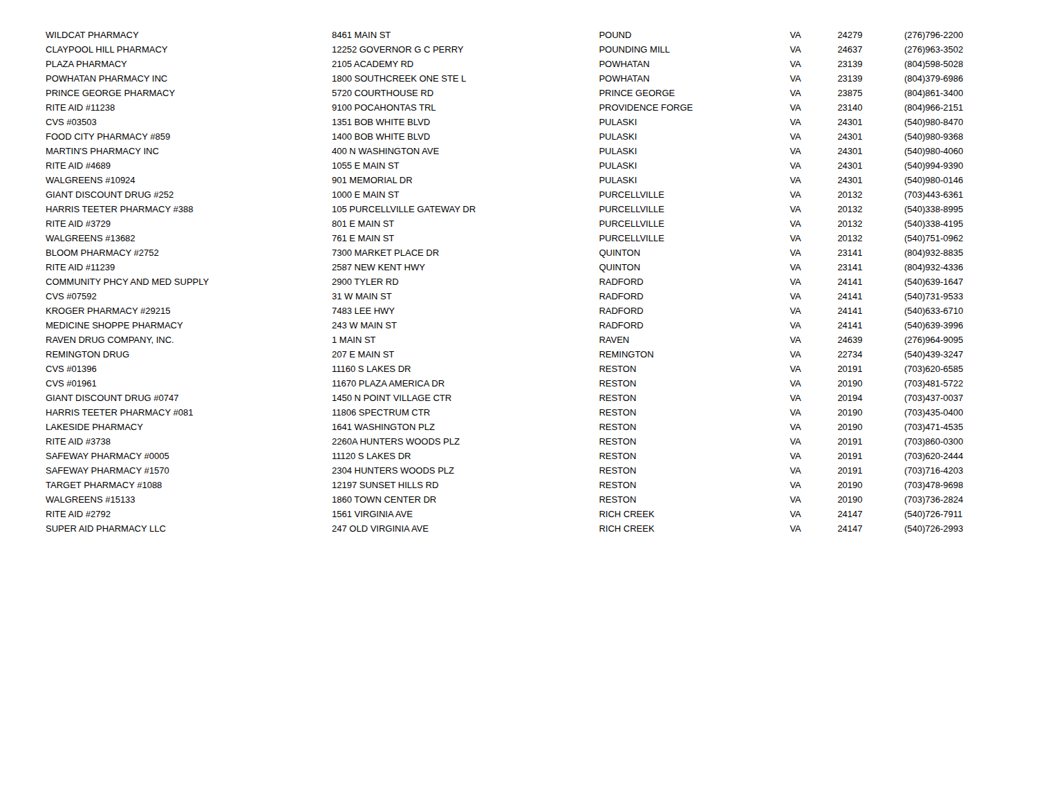| WILDCAT PHARMACY | 8461 MAIN ST | POUND | VA | 24279 | (276)796-2200 |
| CLAYPOOL HILL PHARMACY | 12252 GOVERNOR G C PERRY | POUNDING MILL | VA | 24637 | (276)963-3502 |
| PLAZA PHARMACY | 2105 ACADEMY RD | POWHATAN | VA | 23139 | (804)598-5028 |
| POWHATAN PHARMACY INC | 1800 SOUTHCREEK ONE STE L | POWHATAN | VA | 23139 | (804)379-6986 |
| PRINCE GEORGE PHARMACY | 5720 COURTHOUSE RD | PRINCE GEORGE | VA | 23875 | (804)861-3400 |
| RITE AID #11238 | 9100 POCAHONTAS TRL | PROVIDENCE FORGE | VA | 23140 | (804)966-2151 |
| CVS #03503 | 1351 BOB WHITE BLVD | PULASKI | VA | 24301 | (540)980-8470 |
| FOOD CITY PHARMACY #859 | 1400 BOB WHITE BLVD | PULASKI | VA | 24301 | (540)980-9368 |
| MARTIN'S PHARMACY INC | 400 N WASHINGTON AVE | PULASKI | VA | 24301 | (540)980-4060 |
| RITE AID #4689 | 1055 E MAIN ST | PULASKI | VA | 24301 | (540)994-9390 |
| WALGREENS #10924 | 901 MEMORIAL DR | PULASKI | VA | 24301 | (540)980-0146 |
| GIANT DISCOUNT DRUG #252 | 1000 E MAIN ST | PURCELLVILLE | VA | 20132 | (703)443-6361 |
| HARRIS TEETER PHARMACY #388 | 105 PURCELLVILLE GATEWAY DR | PURCELLVILLE | VA | 20132 | (540)338-8995 |
| RITE AID #3729 | 801 E MAIN ST | PURCELLVILLE | VA | 20132 | (540)338-4195 |
| WALGREENS #13682 | 761 E MAIN ST | PURCELLVILLE | VA | 20132 | (540)751-0962 |
| BLOOM PHARMACY #2752 | 7300 MARKET PLACE DR | QUINTON | VA | 23141 | (804)932-8835 |
| RITE AID #11239 | 2587 NEW KENT HWY | QUINTON | VA | 23141 | (804)932-4336 |
| COMMUNITY PHCY AND MED SUPPLY | 2900 TYLER RD | RADFORD | VA | 24141 | (540)639-1647 |
| CVS #07592 | 31 W MAIN ST | RADFORD | VA | 24141 | (540)731-9533 |
| KROGER PHARMACY #29215 | 7483 LEE HWY | RADFORD | VA | 24141 | (540)633-6710 |
| MEDICINE SHOPPE PHARMACY | 243 W MAIN ST | RADFORD | VA | 24141 | (540)639-3996 |
| RAVEN DRUG COMPANY, INC. | 1 MAIN ST | RAVEN | VA | 24639 | (276)964-9095 |
| REMINGTON DRUG | 207 E MAIN ST | REMINGTON | VA | 22734 | (540)439-3247 |
| CVS #01396 | 11160 S LAKES DR | RESTON | VA | 20191 | (703)620-6585 |
| CVS #01961 | 11670 PLAZA AMERICA DR | RESTON | VA | 20190 | (703)481-5722 |
| GIANT DISCOUNT DRUG #0747 | 1450 N POINT VILLAGE CTR | RESTON | VA | 20194 | (703)437-0037 |
| HARRIS TEETER PHARMACY #081 | 11806 SPECTRUM CTR | RESTON | VA | 20190 | (703)435-0400 |
| LAKESIDE PHARMACY | 1641 WASHINGTON PLZ | RESTON | VA | 20190 | (703)471-4535 |
| RITE AID #3738 | 2260A HUNTERS WOODS PLZ | RESTON | VA | 20191 | (703)860-0300 |
| SAFEWAY PHARMACY #0005 | 11120 S LAKES DR | RESTON | VA | 20191 | (703)620-2444 |
| SAFEWAY PHARMACY #1570 | 2304 HUNTERS WOODS PLZ | RESTON | VA | 20191 | (703)716-4203 |
| TARGET PHARMACY #1088 | 12197 SUNSET HILLS RD | RESTON | VA | 20190 | (703)478-9698 |
| WALGREENS #15133 | 1860 TOWN CENTER DR | RESTON | VA | 20190 | (703)736-2824 |
| RITE AID #2792 | 1561 VIRGINIA AVE | RICH CREEK | VA | 24147 | (540)726-7911 |
| SUPER AID PHARMACY LLC | 247 OLD VIRGINIA AVE | RICH CREEK | VA | 24147 | (540)726-2993 |